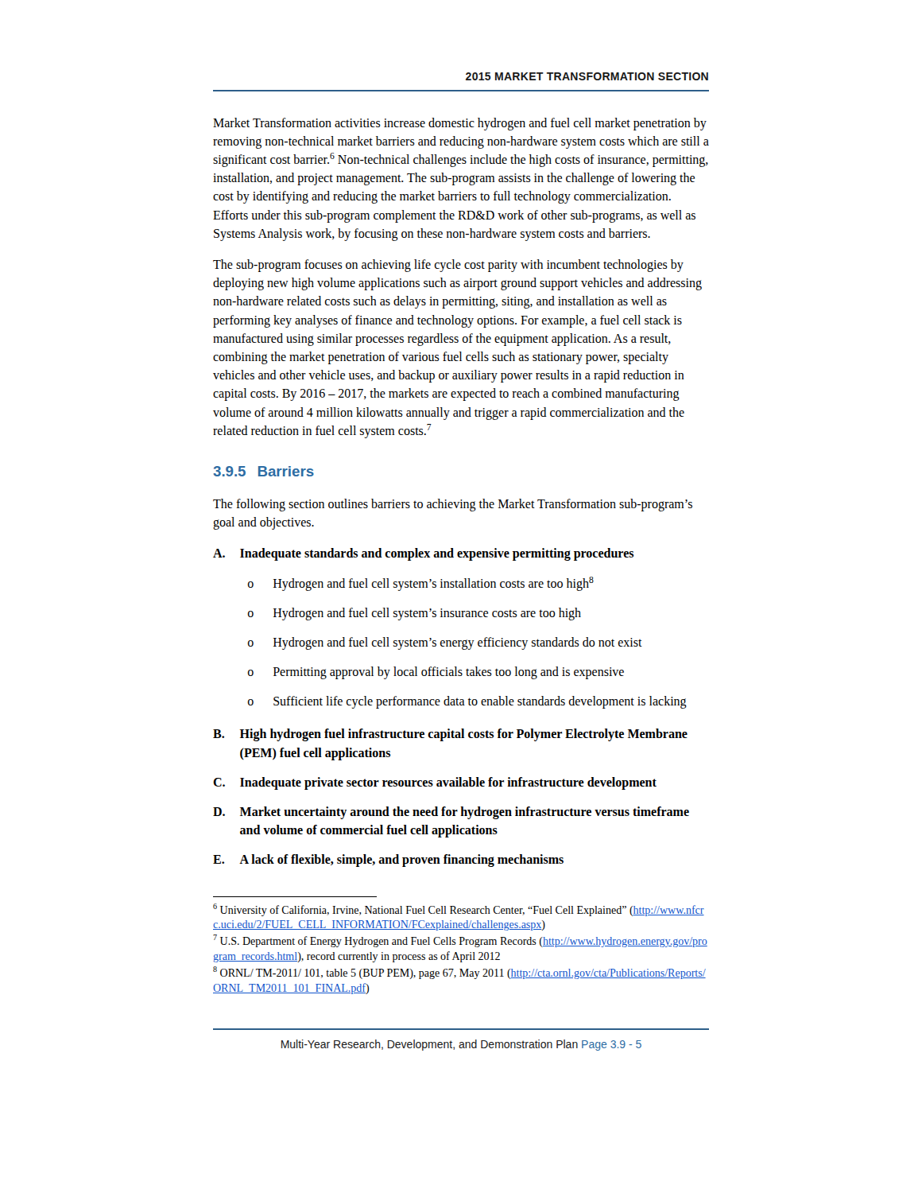2015 MARKET TRANSFORMATION SECTION
Market Transformation activities increase domestic hydrogen and fuel cell market penetration by removing non-technical market barriers and reducing non-hardware system costs which are still a significant cost barrier.6 Non-technical challenges include the high costs of insurance, permitting, installation, and project management. The sub-program assists in the challenge of lowering the cost by identifying and reducing the market barriers to full technology commercialization. Efforts under this sub-program complement the RD&D work of other sub-programs, as well as Systems Analysis work, by focusing on these non-hardware system costs and barriers.
The sub-program focuses on achieving life cycle cost parity with incumbent technologies by deploying new high volume applications such as airport ground support vehicles and addressing non-hardware related costs such as delays in permitting, siting, and installation as well as performing key analyses of finance and technology options. For example, a fuel cell stack is manufactured using similar processes regardless of the equipment application. As a result, combining the market penetration of various fuel cells such as stationary power, specialty vehicles and other vehicle uses, and backup or auxiliary power results in a rapid reduction in capital costs. By 2016 – 2017, the markets are expected to reach a combined manufacturing volume of around 4 million kilowatts annually and trigger a rapid commercialization and the related reduction in fuel cell system costs.7
3.9.5 Barriers
The following section outlines barriers to achieving the Market Transformation sub-program’s goal and objectives.
A. Inadequate standards and complex and expensive permitting procedures
Hydrogen and fuel cell system’s installation costs are too high8
Hydrogen and fuel cell system’s insurance costs are too high
Hydrogen and fuel cell system’s energy efficiency standards do not exist
Permitting approval by local officials takes too long and is expensive
Sufficient life cycle performance data to enable standards development is lacking
B. High hydrogen fuel infrastructure capital costs for Polymer Electrolyte Membrane (PEM) fuel cell applications
C. Inadequate private sector resources available for infrastructure development
D. Market uncertainty around the need for hydrogen infrastructure versus timeframe and volume of commercial fuel cell applications
E. A lack of flexible, simple, and proven financing mechanisms
6 University of California, Irvine, National Fuel Cell Research Center, “Fuel Cell Explained” (http://www.nfcrc.uci.edu/2/FUEL_CELL_INFORMATION/FCexplained/challenges.aspx)
7 U.S. Department of Energy Hydrogen and Fuel Cells Program Records (http://www.hydrogen.energy.gov/program_records.html), record currently in process as of April 2012
8 ORNL/ TM-2011/ 101, table 5 (BUP PEM), page 67, May 2011 (http://cta.ornl.gov/cta/Publications/Reports/ORNL_TM2011_101_FINAL.pdf)
Multi-Year Research, Development, and Demonstration Plan Page 3.9 - 5